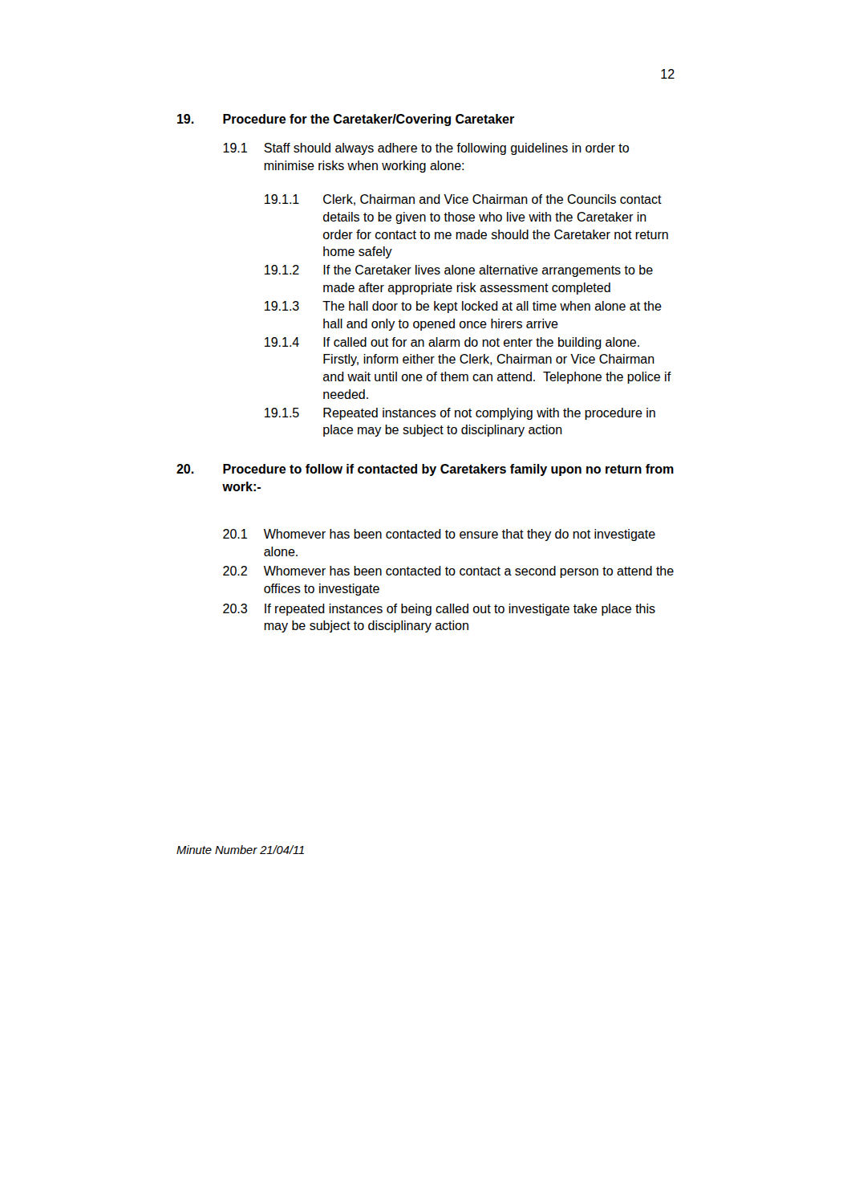12
19.
Procedure for the Caretaker/Covering Caretaker
19.1
Staff should always adhere to the following guidelines in order to minimise risks when working alone:
19.1.1
Clerk, Chairman and Vice Chairman of the Councils contact details to be given to those who live with the Caretaker in order for contact to me made should the Caretaker not return home safely
19.1.2
If the Caretaker lives alone alternative arrangements to be made after appropriate risk assessment completed
19.1.3
The hall door to be kept locked at all time when alone at the hall and only to opened once hirers arrive
19.1.4
If called out for an alarm do not enter the building alone. Firstly, inform either the Clerk, Chairman or Vice Chairman and wait until one of them can attend. Telephone the police if needed.
19.1.5
Repeated instances of not complying with the procedure in place may be subject to disciplinary action
20.
Procedure to follow if contacted by Caretakers family upon no return from work:-
20.1
Whomever has been contacted to ensure that they do not investigate alone.
20.2
Whomever has been contacted to contact a second person to attend the offices to investigate
20.3
If repeated instances of being called out to investigate take place this may be subject to disciplinary action
Minute Number 21/04/11